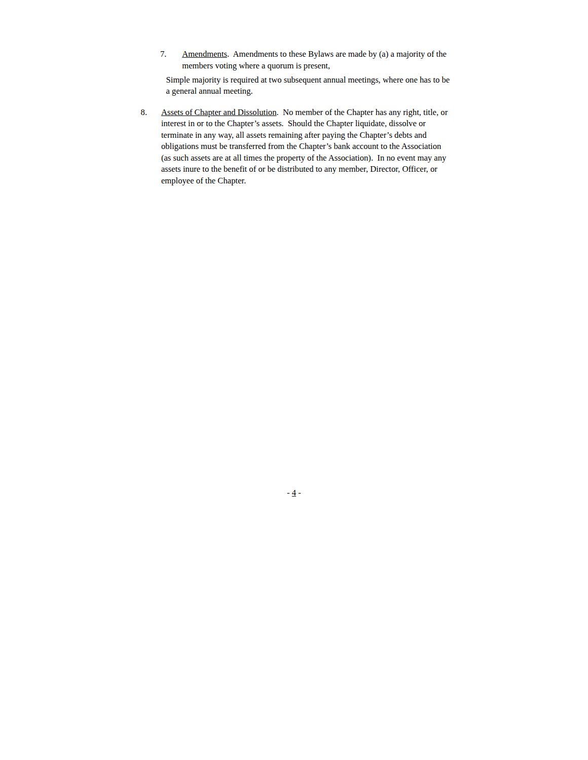7.
Amendments. Amendments to these Bylaws are made by (a) a majority of the members voting where a quorum is present,
Simple majority is required at two subsequent annual meetings, where one has to be a general annual meeting.
8.
Assets of Chapter and Dissolution. No member of the Chapter has any right, title, or interest in or to the Chapter’s assets. Should the Chapter liquidate, dissolve or terminate in any way, all assets remaining after paying the Chapter’s debts and obligations must be transferred from the Chapter’s bank account to the Association (as such assets are at all times the property of the Association). In no event may any assets inure to the benefit of or be distributed to any member, Director, Officer, or employee of the Chapter.
- 4 -